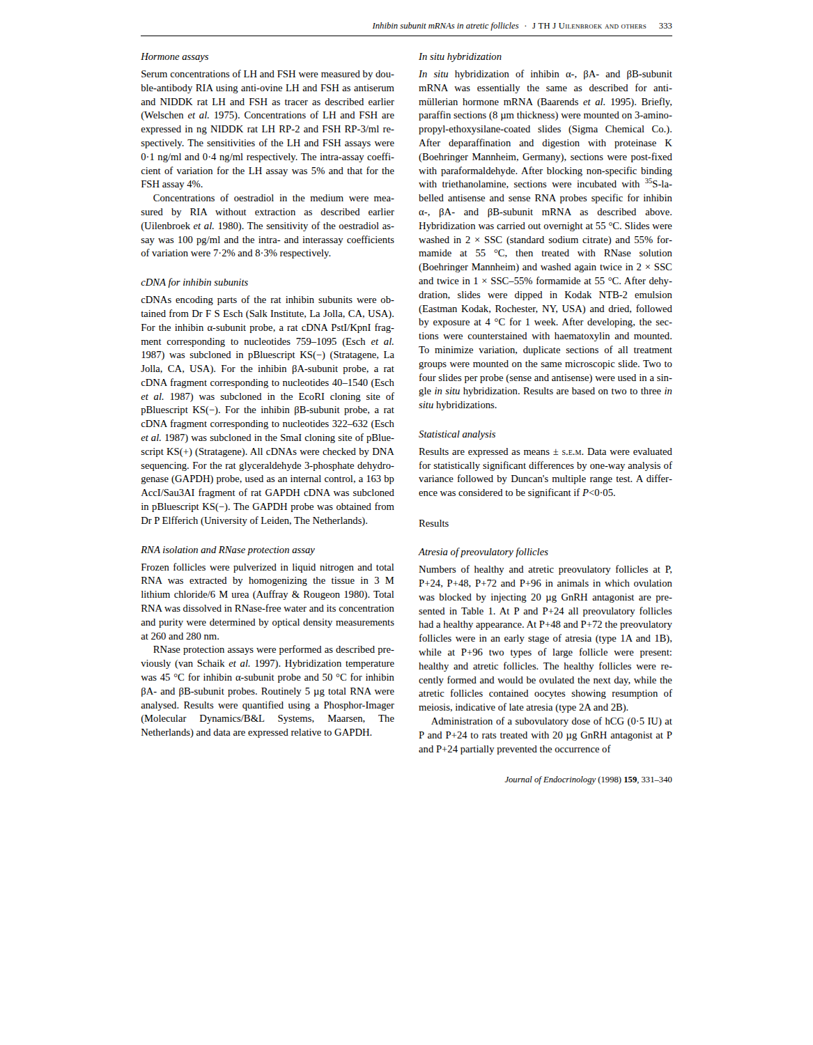Inhibin subunit mRNAs in atretic follicles · J TH J Uilenbroek and others 333
Hormone assays
Serum concentrations of LH and FSH were measured by double-antibody RIA using anti-ovine LH and FSH as antiserum and NIDDK rat LH and FSH as tracer as described earlier (Welschen et al. 1975). Concentrations of LH and FSH are expressed in ng NIDDK rat LH RP-2 and FSH RP-3/ml respectively. The sensitivities of the LH and FSH assays were 0·1 ng/ml and 0·4 ng/ml respectively. The intra-assay coefficient of variation for the LH assay was 5% and that for the FSH assay 4%.
Concentrations of oestradiol in the medium were measured by RIA without extraction as described earlier (Uilenbroek et al. 1980). The sensitivity of the oestradiol assay was 100 pg/ml and the intra- and interassay coefficients of variation were 7·2% and 8·3% respectively.
cDNA for inhibin subunits
cDNAs encoding parts of the rat inhibin subunits were obtained from Dr F S Esch (Salk Institute, La Jolla, CA, USA). For the inhibin α-subunit probe, a rat cDNA PstI/KpnI fragment corresponding to nucleotides 759–1095 (Esch et al. 1987) was subcloned in pBluescript KS(−) (Stratagene, La Jolla, CA, USA). For the inhibin βA-subunit probe, a rat cDNA fragment corresponding to nucleotides 40–1540 (Esch et al. 1987) was subcloned in the EcoRI cloning site of pBluescript KS(−). For the inhibin βB-subunit probe, a rat cDNA fragment corresponding to nucleotides 322–632 (Esch et al. 1987) was subcloned in the SmaI cloning site of pBluescript KS(+) (Stratagene). All cDNAs were checked by DNA sequencing. For the rat glyceraldehyde 3-phosphate dehydrogenase (GAPDH) probe, used as an internal control, a 163 bp AccI/Sau3AI fragment of rat GAPDH cDNA was subcloned in pBluescript KS(−). The GAPDH probe was obtained from Dr P Elfferich (University of Leiden, The Netherlands).
RNA isolation and RNase protection assay
Frozen follicles were pulverized in liquid nitrogen and total RNA was extracted by homogenizing the tissue in 3 M lithium chloride/6 M urea (Auffray & Rougeon 1980). Total RNA was dissolved in RNase-free water and its concentration and purity were determined by optical density measurements at 260 and 280 nm.
RNase protection assays were performed as described previously (van Schaik et al. 1997). Hybridization temperature was 45 °C for inhibin α-subunit probe and 50 °C for inhibin βA- and βB-subunit probes. Routinely 5 µg total RNA were analysed. Results were quantified using a Phosphor-Imager (Molecular Dynamics/B&L Systems, Maarsen, The Netherlands) and data are expressed relative to GAPDH.
In situ hybridization
In situ hybridization of inhibin α-, βA- and βB-subunit mRNA was essentially the same as described for anti-müllerian hormone mRNA (Baarends et al. 1995). Briefly, paraffin sections (8 µm thickness) were mounted on 3-aminopropyl-ethoxysilane-coated slides (Sigma Chemical Co.). After deparaffination and digestion with proteinase K (Boehringer Mannheim, Germany), sections were post-fixed with paraformaldehyde. After blocking non-specific binding with triethanolamine, sections were incubated with 35S-labelled antisense and sense RNA probes specific for inhibin α-, βA- and βB-subunit mRNA as described above. Hybridization was carried out overnight at 55 °C. Slides were washed in 2 × SSC (standard sodium citrate) and 55% formamide at 55 °C, then treated with RNase solution (Boehringer Mannheim) and washed again twice in 2 × SSC and twice in 1 × SSC–55% formamide at 55 °C. After dehydration, slides were dipped in Kodak NTB-2 emulsion (Eastman Kodak, Rochester, NY, USA) and dried, followed by exposure at 4 °C for 1 week. After developing, the sections were counterstained with haematoxylin and mounted. To minimize variation, duplicate sections of all treatment groups were mounted on the same microscopic slide. Two to four slides per probe (sense and antisense) were used in a single in situ hybridization. Results are based on two to three in situ hybridizations.
Statistical analysis
Results are expressed as means ± s.e.m. Data were evaluated for statistically significant differences by one-way analysis of variance followed by Duncan's multiple range test. A difference was considered to be significant if P<0·05.
Results
Atresia of preovulatory follicles
Numbers of healthy and atretic preovulatory follicles at P, P+24, P+48, P+72 and P+96 in animals in which ovulation was blocked by injecting 20 µg GnRH antagonist are presented in Table 1. At P and P+24 all preovulatory follicles had a healthy appearance. At P+48 and P+72 the preovulatory follicles were in an early stage of atresia (type 1A and 1B), while at P+96 two types of large follicle were present: healthy and atretic follicles. The healthy follicles were recently formed and would be ovulated the next day, while the atretic follicles contained oocytes showing resumption of meiosis, indicative of late atresia (type 2A and 2B).
Administration of a subovulatory dose of hCG (0·5 IU) at P and P+24 to rats treated with 20 µg GnRH antagonist at P and P+24 partially prevented the occurrence of
Journal of Endocrinology (1998) 159, 331–340